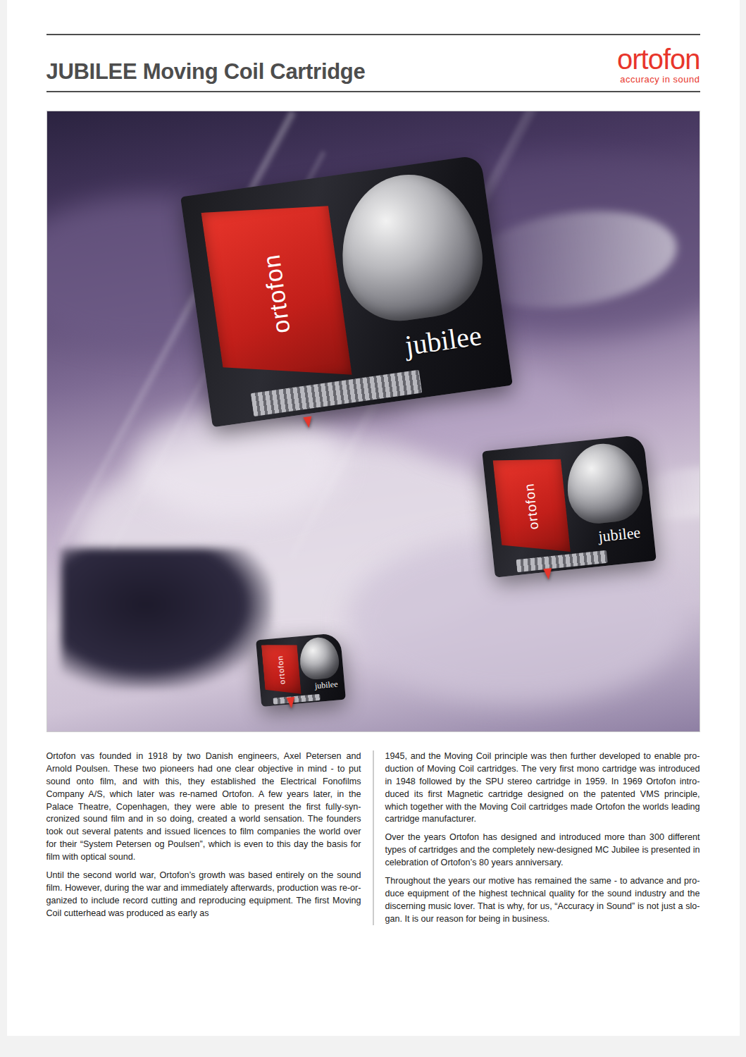JUBILEE Moving Coil Cartridge
ortofon
accuracy in sound
ortofon
jubilee
ortofon
jubilee
ortofon
jubilee
Ortofon vas founded in 1918 by two Danish engineers, Axel Petersen and Arnold Poulsen. These two pioneers had one clear objective in mind - to put sound onto film, and with this, they established the Electrical Fonofilms Company A/S, which later was re-named Ortofon. A few years later, in the Palace Theatre, Copenhagen, they were able to present the first fully-syncronized sound film and in so doing, created a world sensation. The founders took out several patents and issued licences to film companies the world over for their “System Petersen og Poulsen”, which is even to this day the basis for film with optical sound.
Until the second world war, Ortofon’s growth was based entirely on the sound film. However, during the war and immediately afterwards, production was re-organized to include record cutting and reproducing equipment. The first Moving Coil cutterhead was produced as early as
1945, and the Moving Coil principle was then further developed to enable production of Moving Coil cartridges. The very first mono cartridge was introduced in 1948 followed by the SPU stereo cartridge in 1959. In 1969 Ortofon introduced its first Magnetic cartridge designed on the patented VMS principle, which together with the Moving Coil cartridges made Ortofon the worlds leading cartridge manufacturer.
Over the years Ortofon has designed and introduced more than 300 different types of cartridges and the completely new-designed MC Jubilee is presented in celebration of Ortofon’s 80 years anniversary.
Throughout the years our motive has remained the same - to advance and produce equipment of the highest technical quality for the sound industry and the discerning music lover. That is why, for us, “Accuracy in Sound” is not just a slogan. It is our reason for being in business.